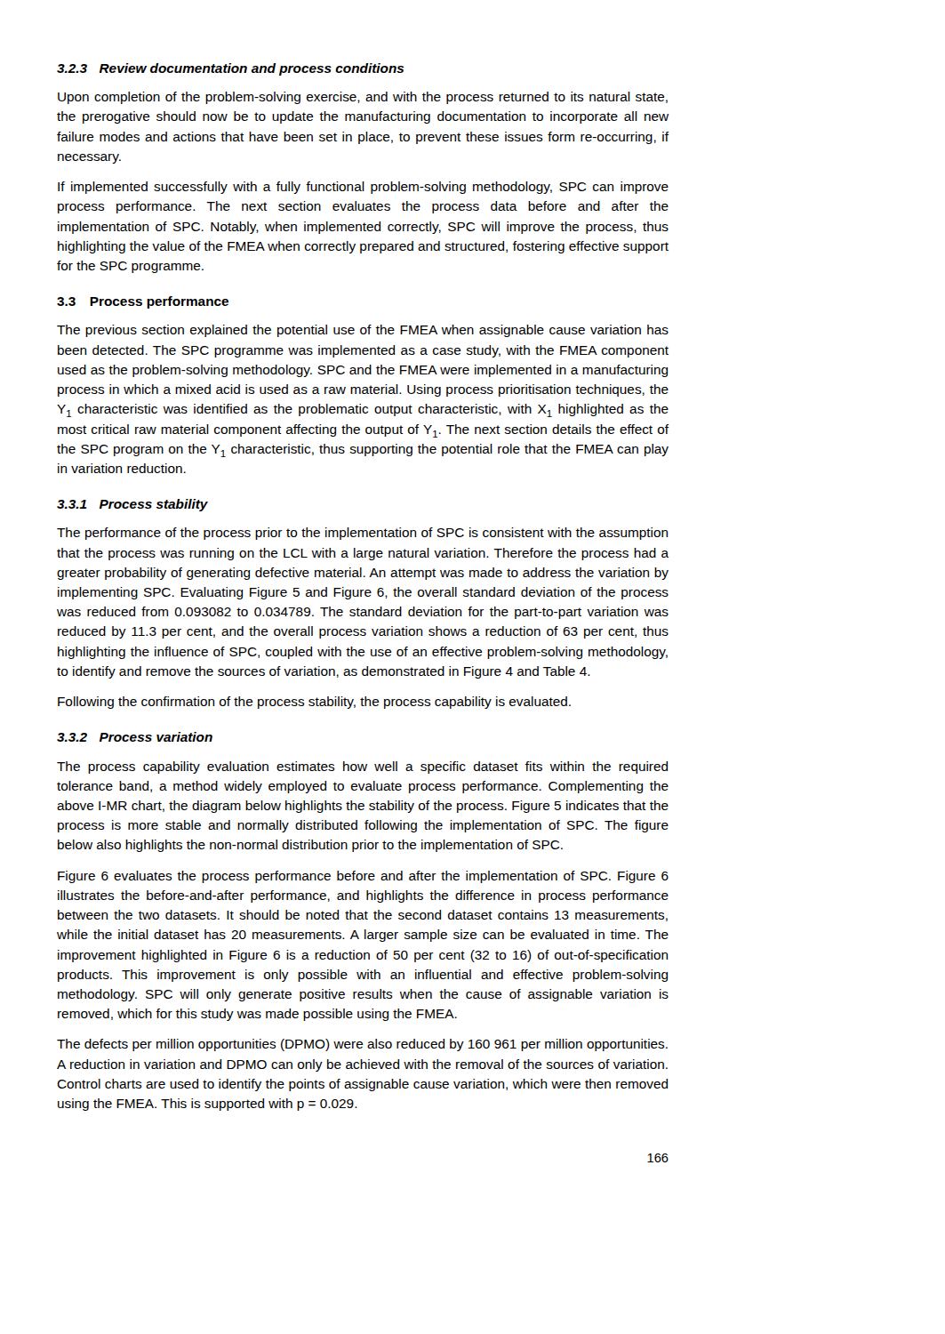3.2.3 Review documentation and process conditions
Upon completion of the problem-solving exercise, and with the process returned to its natural state, the prerogative should now be to update the manufacturing documentation to incorporate all new failure modes and actions that have been set in place, to prevent these issues form re-occurring, if necessary.
If implemented successfully with a fully functional problem-solving methodology, SPC can improve process performance. The next section evaluates the process data before and after the implementation of SPC. Notably, when implemented correctly, SPC will improve the process, thus highlighting the value of the FMEA when correctly prepared and structured, fostering effective support for the SPC programme.
3.3 Process performance
The previous section explained the potential use of the FMEA when assignable cause variation has been detected. The SPC programme was implemented as a case study, with the FMEA component used as the problem-solving methodology. SPC and the FMEA were implemented in a manufacturing process in which a mixed acid is used as a raw material. Using process prioritisation techniques, the Y1 characteristic was identified as the problematic output characteristic, with X1 highlighted as the most critical raw material component affecting the output of Y1. The next section details the effect of the SPC program on the Y1 characteristic, thus supporting the potential role that the FMEA can play in variation reduction.
3.3.1 Process stability
The performance of the process prior to the implementation of SPC is consistent with the assumption that the process was running on the LCL with a large natural variation. Therefore the process had a greater probability of generating defective material. An attempt was made to address the variation by implementing SPC. Evaluating Figure 5 and Figure 6, the overall standard deviation of the process was reduced from 0.093082 to 0.034789. The standard deviation for the part-to-part variation was reduced by 11.3 per cent, and the overall process variation shows a reduction of 63 per cent, thus highlighting the influence of SPC, coupled with the use of an effective problem-solving methodology, to identify and remove the sources of variation, as demonstrated in Figure 4 and Table 4.
Following the confirmation of the process stability, the process capability is evaluated.
3.3.2 Process variation
The process capability evaluation estimates how well a specific dataset fits within the required tolerance band, a method widely employed to evaluate process performance. Complementing the above I-MR chart, the diagram below highlights the stability of the process. Figure 5 indicates that the process is more stable and normally distributed following the implementation of SPC. The figure below also highlights the non-normal distribution prior to the implementation of SPC.
Figure 6 evaluates the process performance before and after the implementation of SPC. Figure 6 illustrates the before-and-after performance, and highlights the difference in process performance between the two datasets. It should be noted that the second dataset contains 13 measurements, while the initial dataset has 20 measurements. A larger sample size can be evaluated in time. The improvement highlighted in Figure 6 is a reduction of 50 per cent (32 to 16) of out-of-specification products. This improvement is only possible with an influential and effective problem-solving methodology. SPC will only generate positive results when the cause of assignable variation is removed, which for this study was made possible using the FMEA.
The defects per million opportunities (DPMO) were also reduced by 160 961 per million opportunities. A reduction in variation and DPMO can only be achieved with the removal of the sources of variation. Control charts are used to identify the points of assignable cause variation, which were then removed using the FMEA. This is supported with p = 0.029.
166